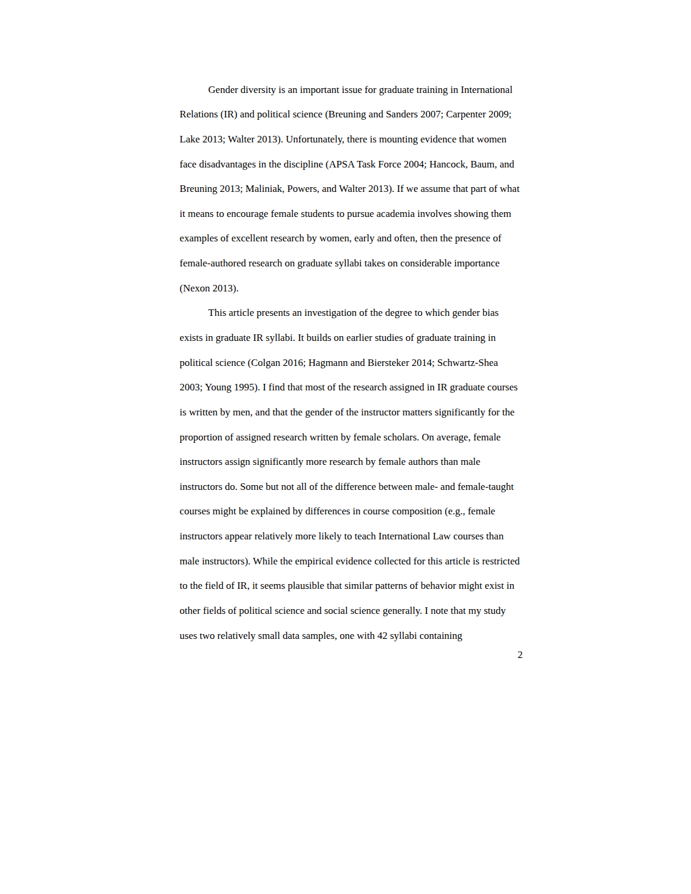Gender diversity is an important issue for graduate training in International Relations (IR) and political science (Breuning and Sanders 2007; Carpenter 2009; Lake 2013; Walter 2013). Unfortunately, there is mounting evidence that women face disadvantages in the discipline (APSA Task Force 2004; Hancock, Baum, and Breuning 2013; Maliniak, Powers, and Walter 2013). If we assume that part of what it means to encourage female students to pursue academia involves showing them examples of excellent research by women, early and often, then the presence of female-authored research on graduate syllabi takes on considerable importance (Nexon 2013).
This article presents an investigation of the degree to which gender bias exists in graduate IR syllabi. It builds on earlier studies of graduate training in political science (Colgan 2016; Hagmann and Biersteker 2014; Schwartz-Shea 2003; Young 1995). I find that most of the research assigned in IR graduate courses is written by men, and that the gender of the instructor matters significantly for the proportion of assigned research written by female scholars. On average, female instructors assign significantly more research by female authors than male instructors do. Some but not all of the difference between male- and female-taught courses might be explained by differences in course composition (e.g., female instructors appear relatively more likely to teach International Law courses than male instructors). While the empirical evidence collected for this article is restricted to the field of IR, it seems plausible that similar patterns of behavior might exist in other fields of political science and social science generally. I note that my study uses two relatively small data samples, one with 42 syllabi containing
2